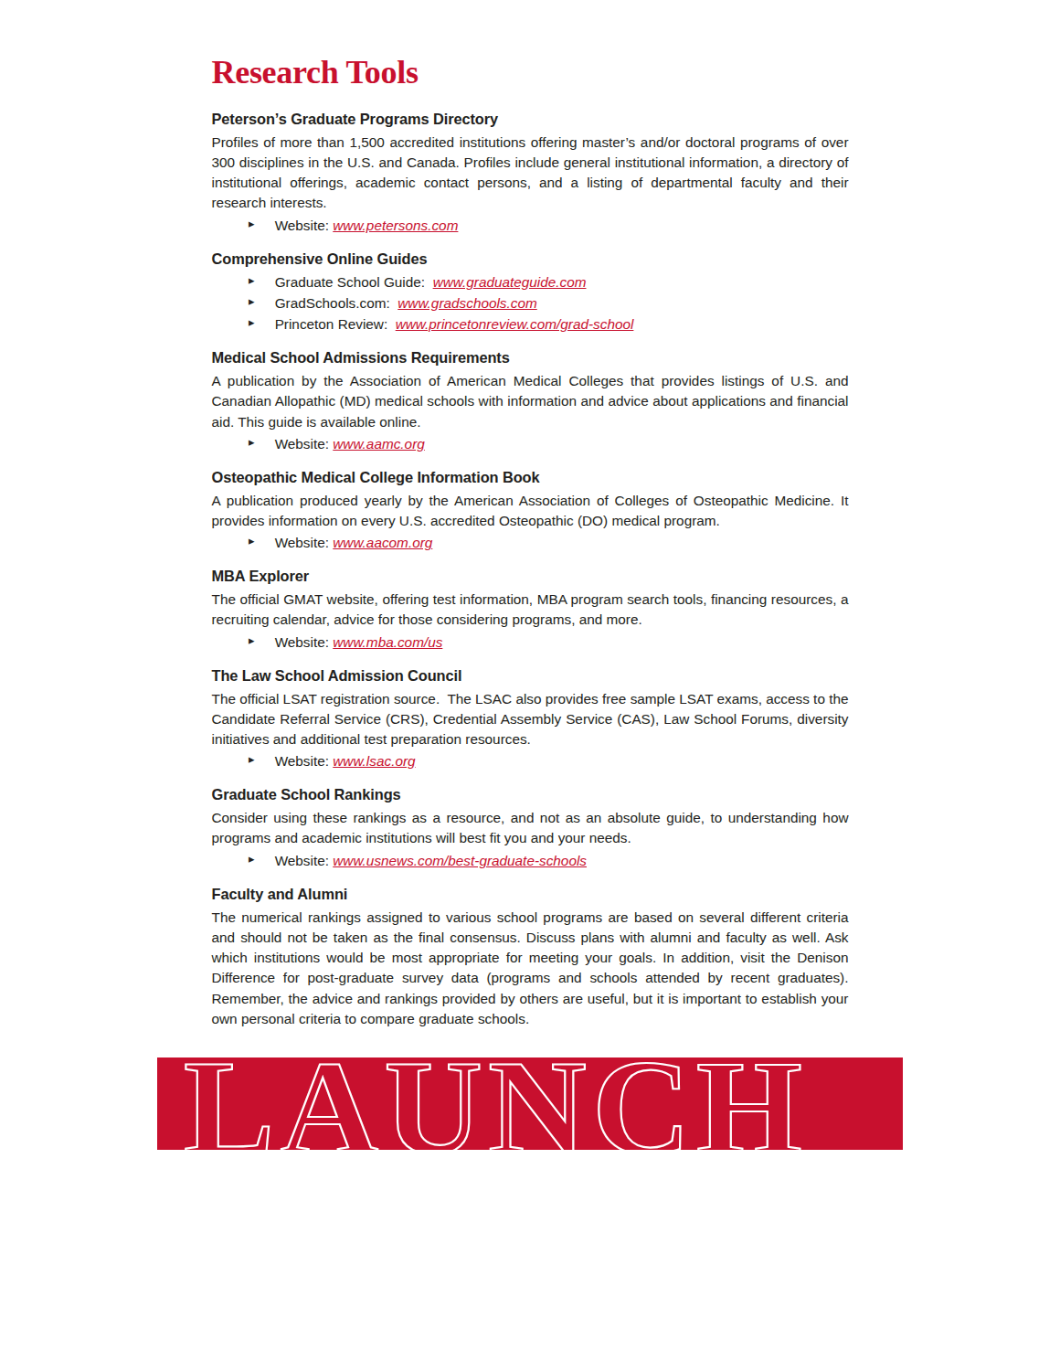Research Tools
Peterson’s Graduate Programs Directory
Profiles of more than 1,500 accredited institutions offering master’s and/or doctoral programs of over 300 disciplines in the U.S. and Canada. Profiles include general institutional information, a directory of institutional offerings, academic contact persons, and a listing of departmental faculty and their research interests.
Website: www.petersons.com
Comprehensive Online Guides
Graduate School Guide: www.graduateguide.com
GradSchools.com: www.gradschools.com
Princeton Review: www.princetonreview.com/grad-school
Medical School Admissions Requirements
A publication by the Association of American Medical Colleges that provides listings of U.S. and Canadian Allopathic (MD) medical schools with information and advice about applications and financial aid. This guide is available online.
Website: www.aamc.org
Osteopathic Medical College Information Book
A publication produced yearly by the American Association of Colleges of Osteopathic Medicine. It provides information on every U.S. accredited Osteopathic (DO) medical program.
Website: www.aacom.org
MBA Explorer
The official GMAT website, offering test information, MBA program search tools, financing resources, a recruiting calendar, advice for those considering programs, and more.
Website: www.mba.com/us
The Law School Admission Council
The official LSAT registration source. The LSAC also provides free sample LSAT exams, access to the Candidate Referral Service (CRS), Credential Assembly Service (CAS), Law School Forums, diversity initiatives and additional test preparation resources.
Website: www.lsac.org
Graduate School Rankings
Consider using these rankings as a resource, and not as an absolute guide, to understanding how programs and academic institutions will best fit you and your needs.
Website: www.usnews.com/best-graduate-schools
Faculty and Alumni
The numerical rankings assigned to various school programs are based on several different criteria and should not be taken as the final consensus. Discuss plans with alumni and faculty as well. Ask which institutions would be most appropriate for meeting your goals. In addition, visit the Denison Difference for post-graduate survey data (programs and schools attended by recent graduates). Remember, the advice and rankings provided by others are useful, but it is important to establish your own personal criteria to compare graduate schools.
LAUNCH